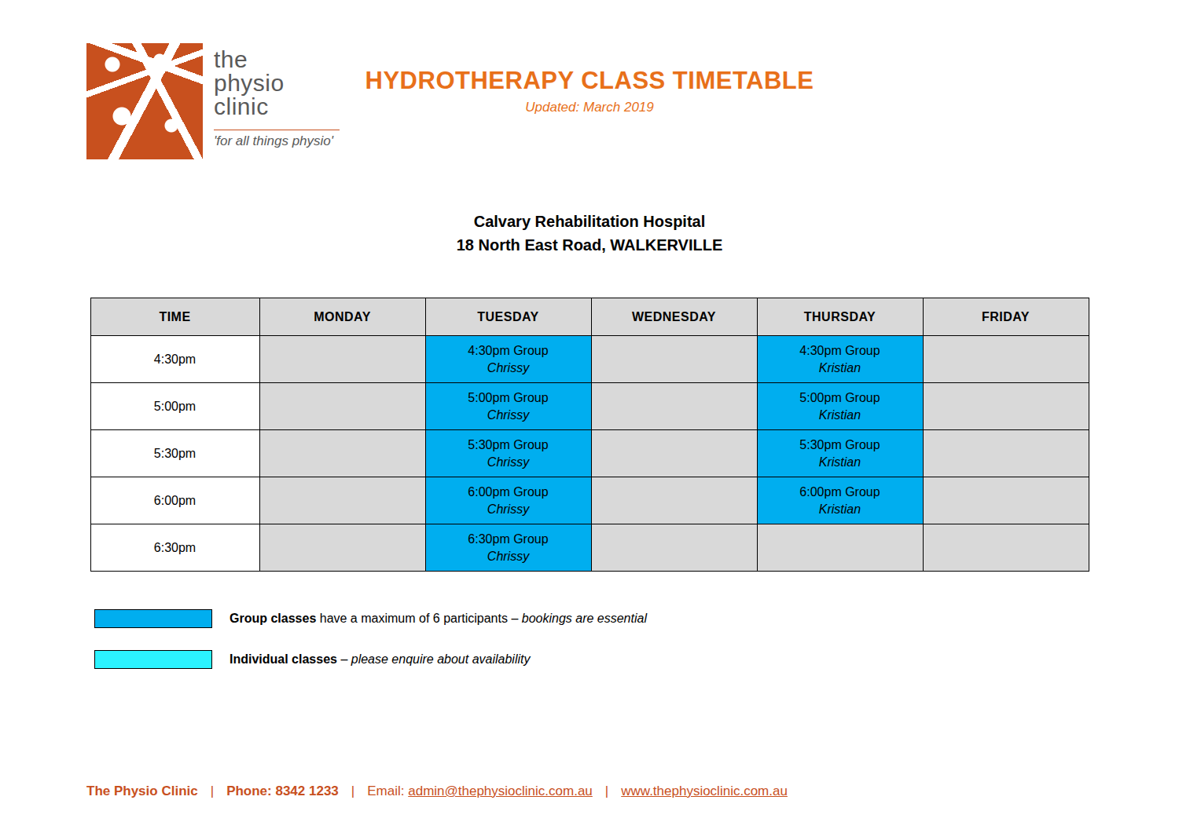the
physio
clinic
'for all things physio'
HYDROTHERAPY CLASS TIMETABLE
Updated: March 2019
Calvary Rehabilitation Hospital
18 North East Road, WALKERVILLE
| TIME | MONDAY | TUESDAY | WEDNESDAY | THURSDAY | FRIDAY |
| --- | --- | --- | --- | --- | --- |
| 4:30pm | | 4:30pm Group Chrissy | | 4:30pm Group Kristian | |
| 5:00pm | | 5:00pm Group Chrissy | | 5:00pm Group Kristian | |
| 5:30pm | | 5:30pm Group Chrissy | | 5:30pm Group Kristian | |
| 6:00pm | | 6:00pm Group Chrissy | | 6:00pm Group Kristian | |
| 6:30pm | | 6:30pm Group Chrissy | | | |
Group classes have a maximum of 6 participants – bookings are essential
Individual classes – please enquire about availability
The Physio Clinic | Phone: 8342 1233 | Email: admin@thephysioclinic.com.au | www.thephysioclinic.com.au